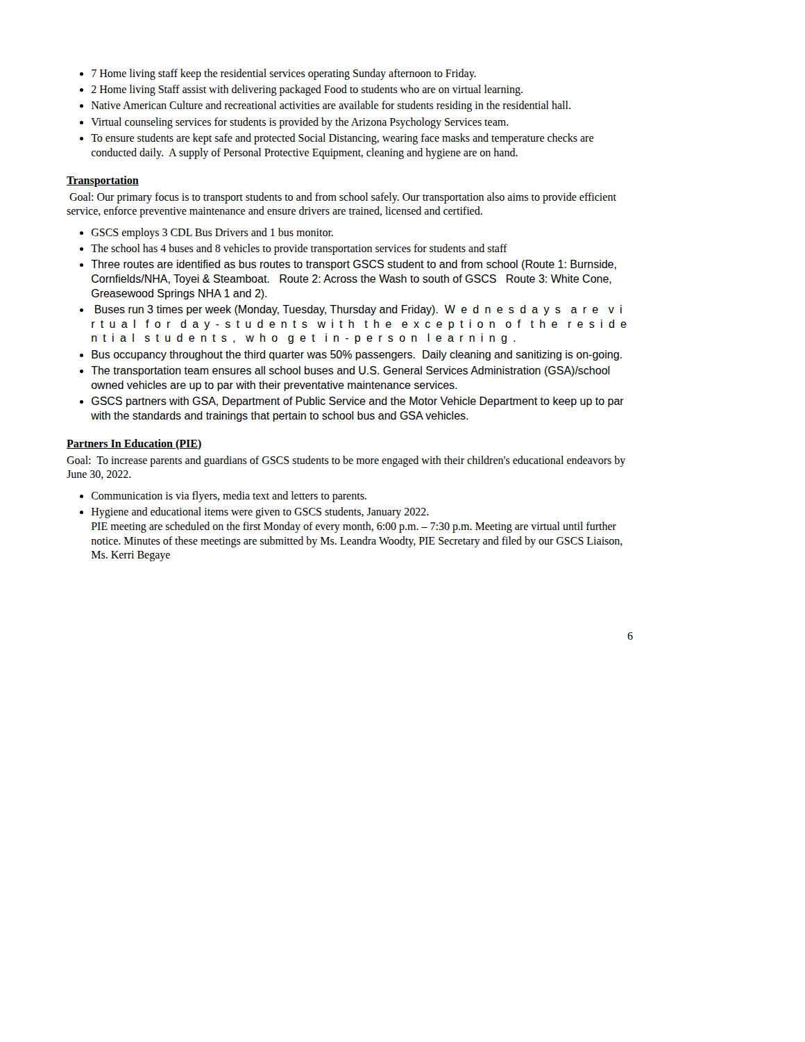7 Home living staff keep the residential services operating Sunday afternoon to Friday.
2 Home living Staff assist with delivering packaged Food to students who are on virtual learning.
Native American Culture and recreational activities are available for students residing in the residential hall.
Virtual counseling services for students is provided by the Arizona Psychology Services team.
To ensure students are kept safe and protected Social Distancing, wearing face masks and temperature checks are conducted daily. A supply of Personal Protective Equipment, cleaning and hygiene are on hand.
Transportation
Goal: Our primary focus is to transport students to and from school safely. Our transportation also aims to provide efficient service, enforce preventive maintenance and ensure drivers are trained, licensed and certified.
GSCS employs 3 CDL Bus Drivers and 1 bus monitor.
The school has 4 buses and 8 vehicles to provide transportation services for students and staff
Three routes are identified as bus routes to transport GSCS student to and from school (Route 1: Burnside, Cornfields/NHA, Toyei & Steamboat. Route 2: Across the Wash to south of GSCS Route 3: White Cone, Greasewood Springs NHA 1 and 2).
Buses run 3 times per week (Monday, Tuesday, Thursday and Friday). W e d n e s d a y s a r e v i r t u a l f o r d a y - s t u d e n t s w i t h t h e e x c e p t i o n o f t h e r e s i d e n t i a l s t u d e n t s , w h o g e t i n - p e r s o n l e a r n i n g .
Bus occupancy throughout the third quarter was 50% passengers. Daily cleaning and sanitizing is on-going.
The transportation team ensures all school buses and U.S. General Services Administration (GSA)/school owned vehicles are up to par with their preventative maintenance services.
GSCS partners with GSA, Department of Public Service and the Motor Vehicle Department to keep up to par with the standards and trainings that pertain to school bus and GSA vehicles.
Partners In Education (PIE)
Goal: To increase parents and guardians of GSCS students to be more engaged with their children's educational endeavors by June 30, 2022.
Communication is via flyers, media text and letters to parents.
Hygiene and educational items were given to GSCS students, January 2022.
PIE meeting are scheduled on the first Monday of every month, 6:00 p.m. – 7:30 p.m. Meeting are virtual until further notice. Minutes of these meetings are submitted by Ms. Leandra Woodty, PIE Secretary and filed by our GSCS Liaison, Ms. Kerri Begaye
6